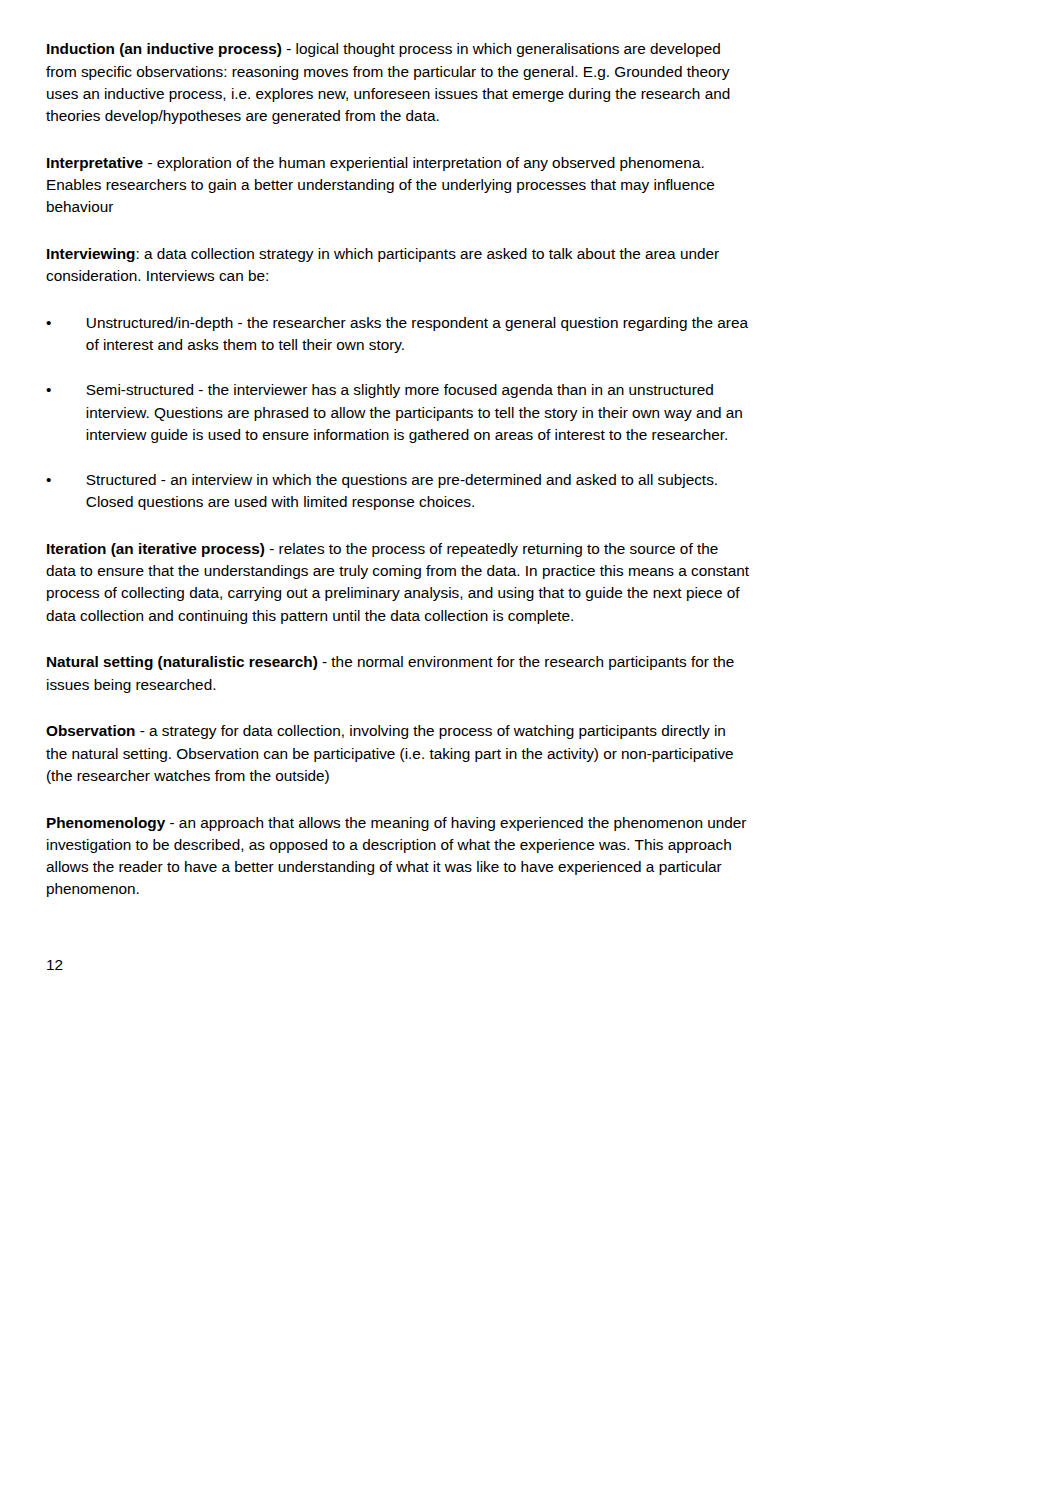Induction (an inductive process) - logical thought process in which generalisations are developed from specific observations: reasoning moves from the particular to the general. E.g. Grounded theory uses an inductive process, i.e. explores new, unforeseen issues that emerge during the research and theories develop/hypotheses are generated from the data.
Interpretative - exploration of the human experiential interpretation of any observed phenomena. Enables researchers to gain a better understanding of the underlying processes that may influence behaviour
Interviewing: a data collection strategy in which participants are asked to talk about the area under consideration. Interviews can be:
Unstructured/in-depth - the researcher asks the respondent a general question regarding the area of interest and asks them to tell their own story.
Semi-structured - the interviewer has a slightly more focused agenda than in an unstructured interview. Questions are phrased to allow the participants to tell the story in their own way and an interview guide is used to ensure information is gathered on areas of interest to the researcher.
Structured - an interview in which the questions are pre-determined and asked to all subjects. Closed questions are used with limited response choices.
Iteration (an iterative process) - relates to the process of repeatedly returning to the source of the data to ensure that the understandings are truly coming from the data. In practice this means a constant process of collecting data, carrying out a preliminary analysis, and using that to guide the next piece of data collection and continuing this pattern until the data collection is complete.
Natural setting (naturalistic research) - the normal environment for the research participants for the issues being researched.
Observation - a strategy for data collection, involving the process of watching participants directly in the natural setting. Observation can be participative (i.e. taking part in the activity) or non-participative (the researcher watches from the outside)
Phenomenology - an approach that allows the meaning of having experienced the phenomenon under investigation to be described, as opposed to a description of what the experience was. This approach allows the reader to have a better understanding of what it was like to have experienced a particular phenomenon.
12